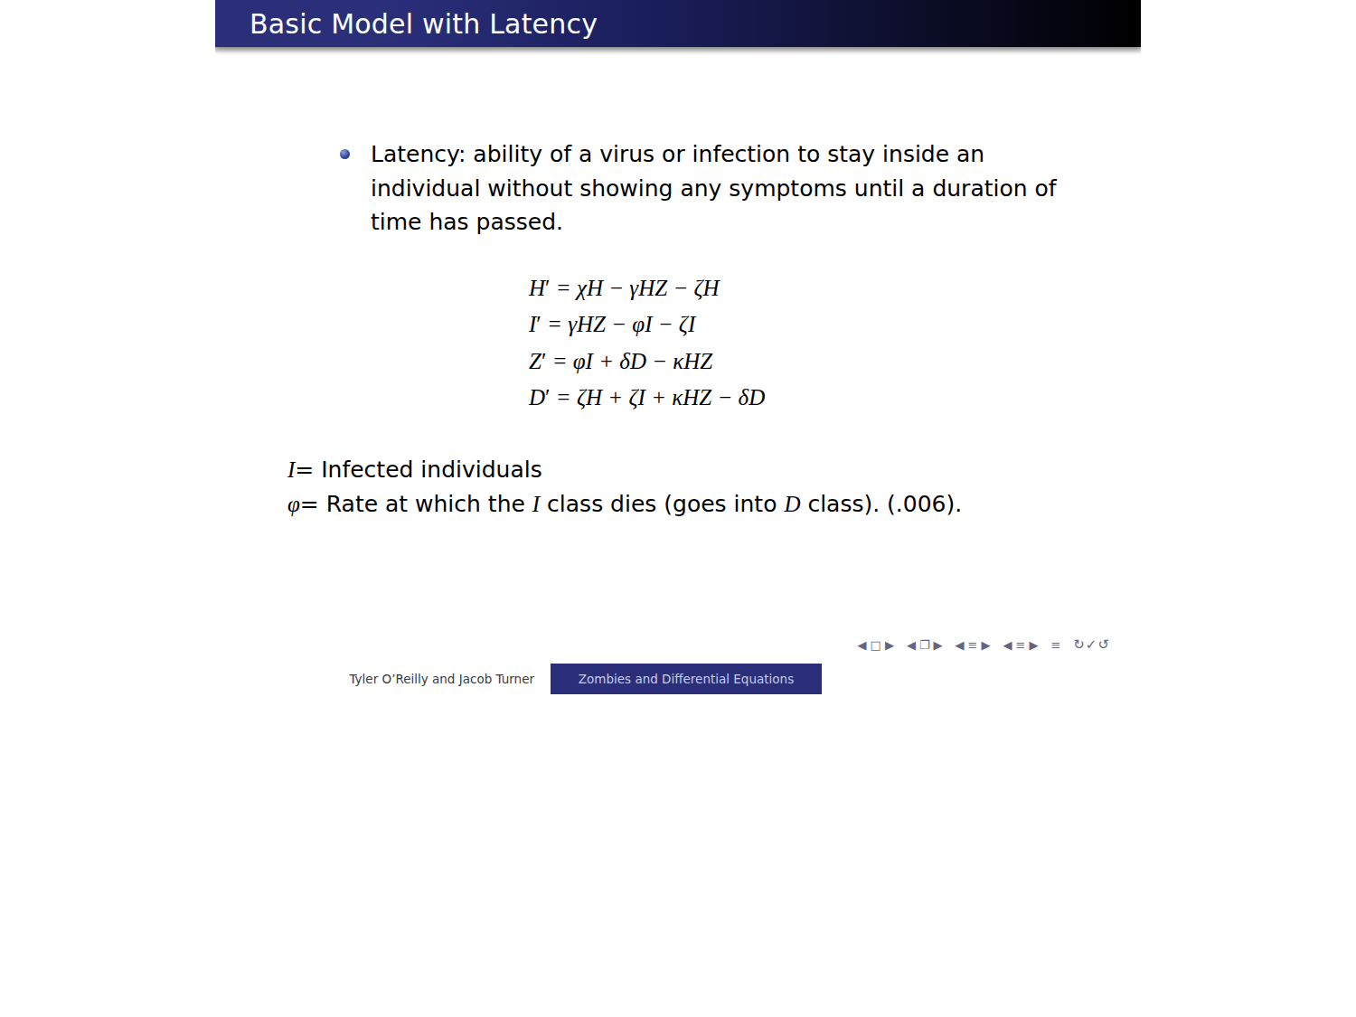Basic Model with Latency
Latency: ability of a virus or infection to stay inside an individual without showing any symptoms until a duration of time has passed.
H′ = χH − γHZ − ζH I′ = γHZ − φI − ζI Z′ = φI + δD − κHZ D′ = ζH + ζI + κHZ − δD
I= Infected individuals
φ= Rate at which the I class dies (goes into D class). (.006).
◀□▶ ◀❐▶ ◀≡▶ ◀≡▶ ≡ ↻✓↺
Tyler O’Reilly and Jacob Turner
Zombies and Differential Equations